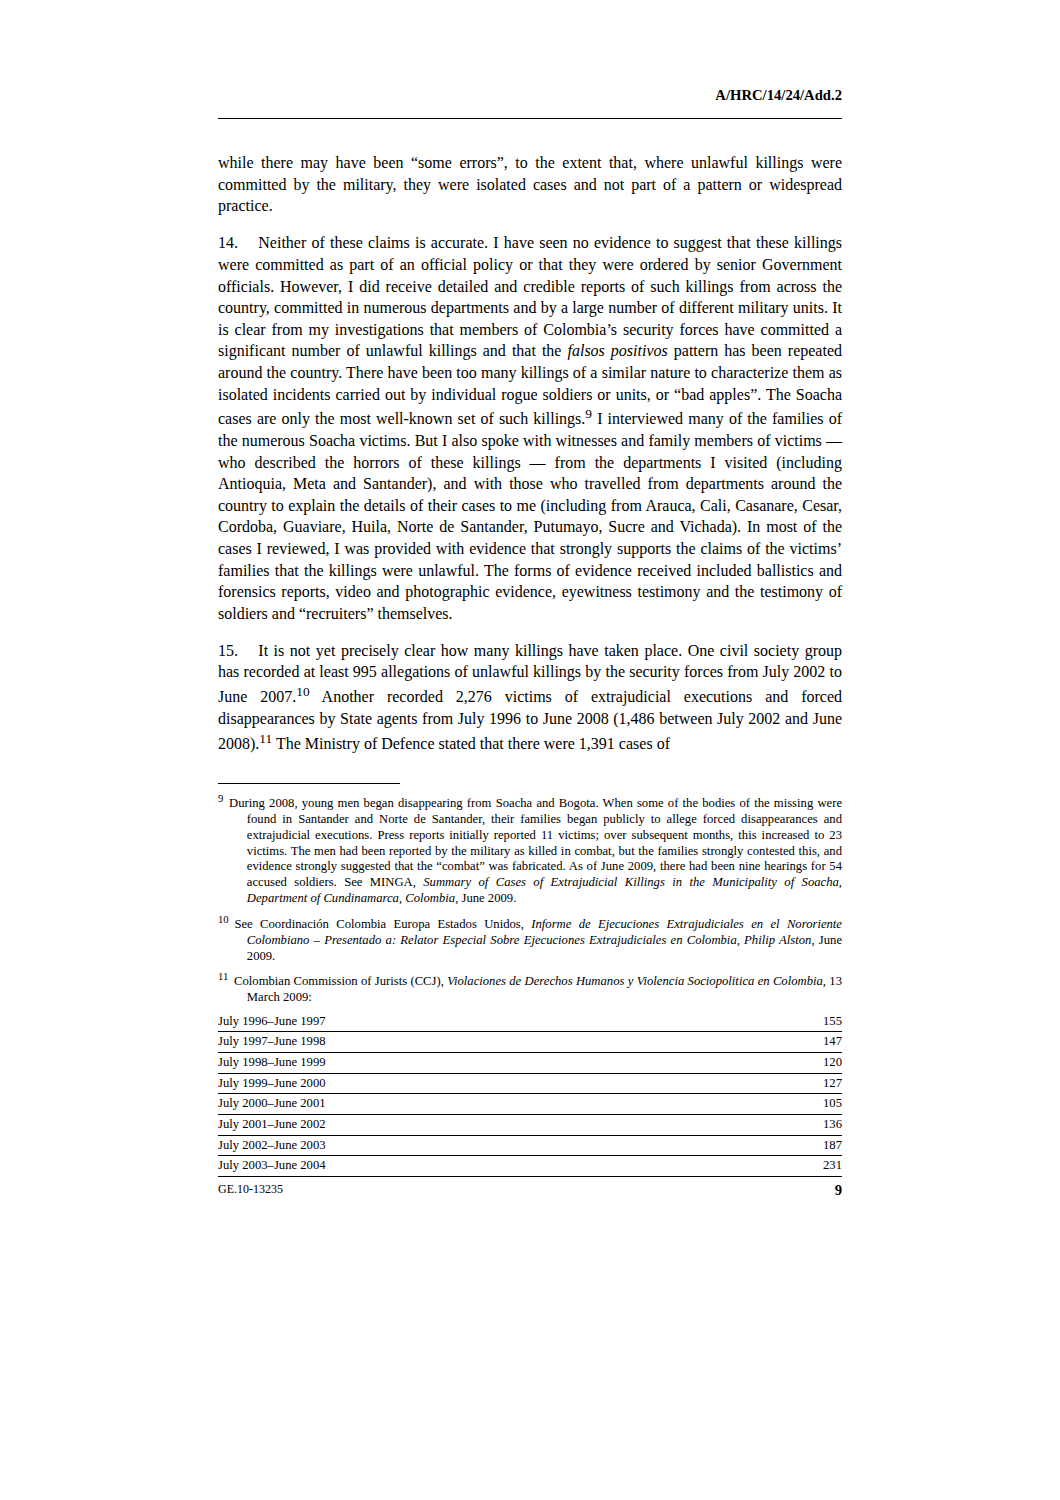A/HRC/14/24/Add.2
while there may have been “some errors”, to the extent that, where unlawful killings were committed by the military, they were isolated cases and not part of a pattern or widespread practice.
14. Neither of these claims is accurate. I have seen no evidence to suggest that these killings were committed as part of an official policy or that they were ordered by senior Government officials. However, I did receive detailed and credible reports of such killings from across the country, committed in numerous departments and by a large number of different military units. It is clear from my investigations that members of Colombia’s security forces have committed a significant number of unlawful killings and that the falsos positivos pattern has been repeated around the country. There have been too many killings of a similar nature to characterize them as isolated incidents carried out by individual rogue soldiers or units, or “bad apples”. The Soacha cases are only the most well-known set of such killings.9 I interviewed many of the families of the numerous Soacha victims. But I also spoke with witnesses and family members of victims — who described the horrors of these killings — from the departments I visited (including Antioquia, Meta and Santander), and with those who travelled from departments around the country to explain the details of their cases to me (including from Arauca, Cali, Casanare, Cesar, Cordoba, Guaviare, Huila, Norte de Santander, Putumayo, Sucre and Vichada). In most of the cases I reviewed, I was provided with evidence that strongly supports the claims of the victims’ families that the killings were unlawful. The forms of evidence received included ballistics and forensics reports, video and photographic evidence, eyewitness testimony and the testimony of soldiers and “recruiters” themselves.
15. It is not yet precisely clear how many killings have taken place. One civil society group has recorded at least 995 allegations of unlawful killings by the security forces from July 2002 to June 2007.10 Another recorded 2,276 victims of extrajudicial executions and forced disappearances by State agents from July 1996 to June 2008 (1,486 between July 2002 and June 2008).11 The Ministry of Defence stated that there were 1,391 cases of
9During 2008, young men began disappearing from Soacha and Bogota. When some of the bodies of the missing were found in Santander and Norte de Santander, their families began publicly to allege forced disappearances and extrajudicial executions. Press reports initially reported 11 victims; over subsequent months, this increased to 23 victims. The men had been reported by the military as killed in combat, but the families strongly contested this, and evidence strongly suggested that the “combat” was fabricated. As of June 2009, there had been nine hearings for 54 accused soldiers. See MINGA, Summary of Cases of Extrajudicial Killings in the Municipality of Soacha, Department of Cundinamarca, Colombia, June 2009.
10See Coordinación Colombia Europa Estados Unidos, Informe de Ejecuciones Extrajudiciales en el Nororiente Colombiano – Presentado a: Relator Especial Sobre Ejecuciones Extrajudiciales en Colombia, Philip Alston, June 2009.
11Colombian Commission of Jurists (CCJ), Violaciones de Derechos Humanos y Violencia Sociopolitica en Colombia, 13 March 2009:
| July 1996–June 1997 | 155 |
| July 1997–June 1998 | 147 |
| July 1998–June 1999 | 120 |
| July 1999–June 2000 | 127 |
| July 2000–June 2001 | 105 |
| July 2001–June 2002 | 136 |
| July 2002–June 2003 | 187 |
| July 2003–June 2004 | 231 |
GE.10-13235
9